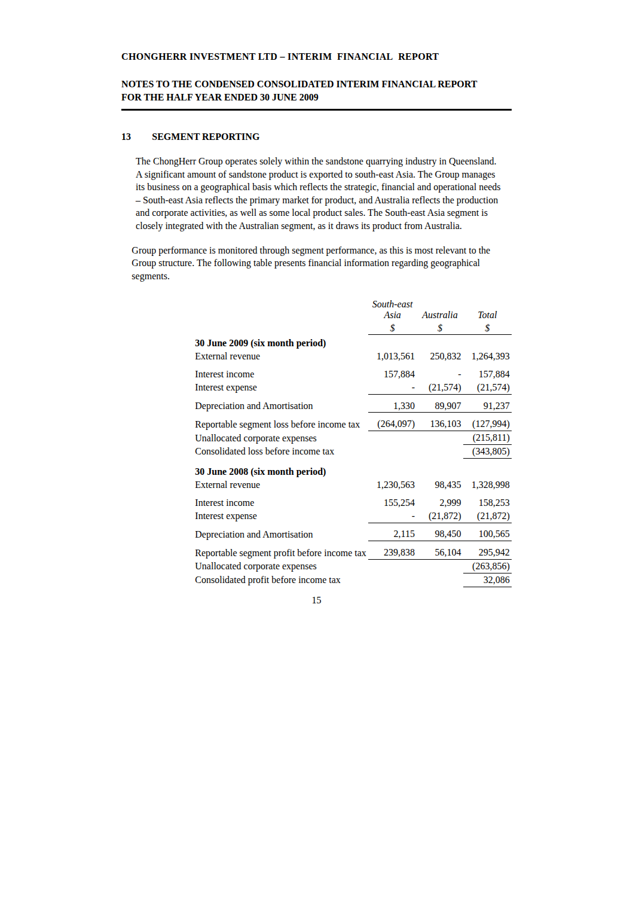CHONGHERR INVESTMENT LTD – INTERIM FINANCIAL REPORT
NOTES TO THE CONDENSED CONSOLIDATED INTERIM FINANCIAL REPORT
FOR THE HALF YEAR ENDED 30 JUNE 2009
13 SEGMENT REPORTING
The ChongHerr Group operates solely within the sandstone quarrying industry in Queensland. A significant amount of sandstone product is exported to south-east Asia. The Group manages its business on a geographical basis which reflects the strategic, financial and operational needs – South-east Asia reflects the primary market for product, and Australia reflects the production and corporate activities, as well as some local product sales. The South-east Asia segment is closely integrated with the Australian segment, as it draws its product from Australia.
Group performance is monitored through segment performance, as this is most relevant to the Group structure. The following table presents financial information regarding geographical segments.
| | South-east Asia | Australia | Total |
| | $ | $ | $ |
| 30 June 2009 (six month period) | | | |
| External revenue | 1,013,561 | 250,832 | 1,264,393 |
| Interest income | 157,884 | - | 157,884 |
| Interest expense | - | (21,574) | (21,574) |
| Depreciation and Amortisation | 1,330 | 89,907 | 91,237 |
| Reportable segment loss before income tax | (264,097) | 136,103 | (127,994) |
| Unallocated corporate expenses | | | (215,811) |
| Consolidated loss before income tax | | | (343,805) |
| 30 June 2008 (six month period) | | | |
| External revenue | 1,230,563 | 98,435 | 1,328,998 |
| Interest income | 155,254 | 2,999 | 158,253 |
| Interest expense | - | (21,872) | (21,872) |
| Depreciation and Amortisation | 2,115 | 98,450 | 100,565 |
| Reportable segment profit before income tax | 239,838 | 56,104 | 295,942 |
| Unallocated corporate expenses | | | (263,856) |
| Consolidated profit before income tax | | | 32,086 |
15